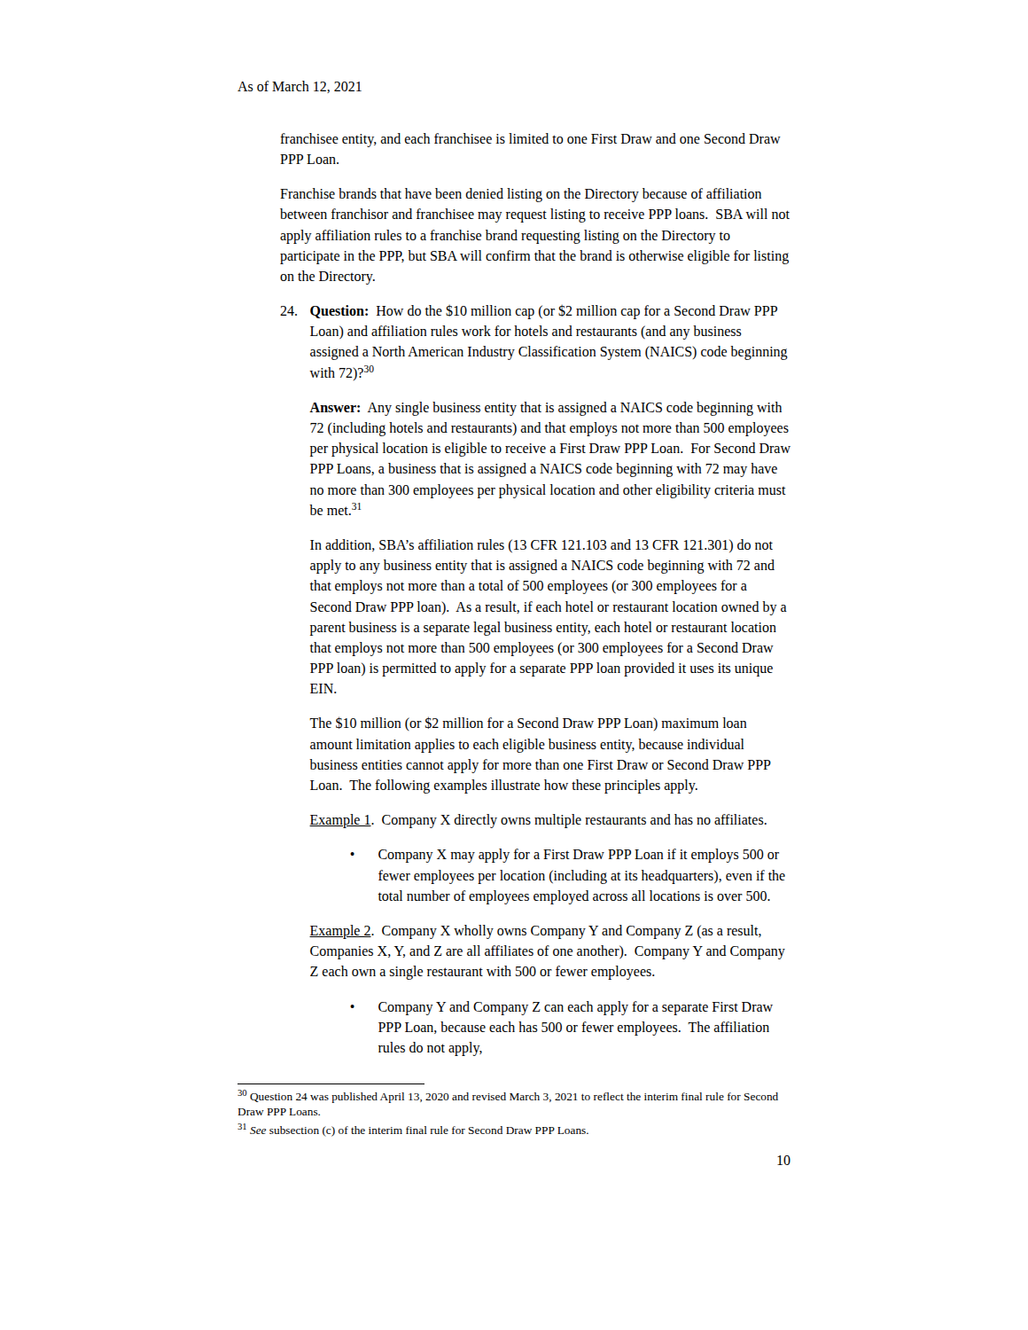As of March 12, 2021
franchisee entity, and each franchisee is limited to one First Draw and one Second Draw PPP Loan.
Franchise brands that have been denied listing on the Directory because of affiliation between franchisor and franchisee may request listing to receive PPP loans. SBA will not apply affiliation rules to a franchise brand requesting listing on the Directory to participate in the PPP, but SBA will confirm that the brand is otherwise eligible for listing on the Directory.
24.
Question: How do the $10 million cap (or $2 million cap for a Second Draw PPP Loan) and affiliation rules work for hotels and restaurants (and any business assigned a North American Industry Classification System (NAICS) code beginning with 72)?30
Answer: Any single business entity that is assigned a NAICS code beginning with 72 (including hotels and restaurants) and that employs not more than 500 employees per physical location is eligible to receive a First Draw PPP Loan. For Second Draw PPP Loans, a business that is assigned a NAICS code beginning with 72 may have no more than 300 employees per physical location and other eligibility criteria must be met.31
In addition, SBA’s affiliation rules (13 CFR 121.103 and 13 CFR 121.301) do not apply to any business entity that is assigned a NAICS code beginning with 72 and that employs not more than a total of 500 employees (or 300 employees for a Second Draw PPP loan). As a result, if each hotel or restaurant location owned by a parent business is a separate legal business entity, each hotel or restaurant location that employs not more than 500 employees (or 300 employees for a Second Draw PPP loan) is permitted to apply for a separate PPP loan provided it uses its unique EIN.
The $10 million (or $2 million for a Second Draw PPP Loan) maximum loan amount limitation applies to each eligible business entity, because individual business entities cannot apply for more than one First Draw or Second Draw PPP Loan. The following examples illustrate how these principles apply.
Example 1. Company X directly owns multiple restaurants and has no affiliates.
Company X may apply for a First Draw PPP Loan if it employs 500 or fewer employees per location (including at its headquarters), even if the total number of employees employed across all locations is over 500.
Example 2. Company X wholly owns Company Y and Company Z (as a result, Companies X, Y, and Z are all affiliates of one another). Company Y and Company Z each own a single restaurant with 500 or fewer employees.
Company Y and Company Z can each apply for a separate First Draw PPP Loan, because each has 500 or fewer employees. The affiliation rules do not apply,
30 Question 24 was published April 13, 2020 and revised March 3, 2021 to reflect the interim final rule for Second Draw PPP Loans.
31 See subsection (c) of the interim final rule for Second Draw PPP Loans.
10